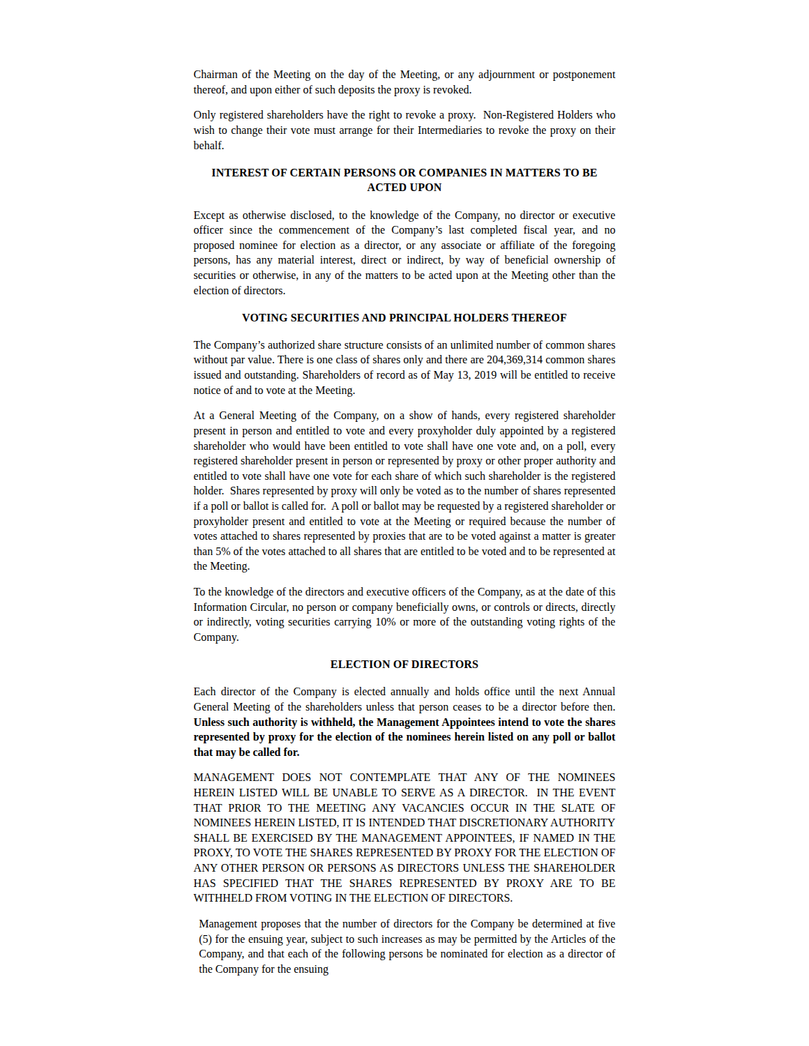Chairman of the Meeting on the day of the Meeting, or any adjournment or postponement thereof, and upon either of such deposits the proxy is revoked.
Only registered shareholders have the right to revoke a proxy. Non-Registered Holders who wish to change their vote must arrange for their Intermediaries to revoke the proxy on their behalf.
INTEREST OF CERTAIN PERSONS OR COMPANIES IN MATTERS TO BE ACTED UPON
Except as otherwise disclosed, to the knowledge of the Company, no director or executive officer since the commencement of the Company’s last completed fiscal year, and no proposed nominee for election as a director, or any associate or affiliate of the foregoing persons, has any material interest, direct or indirect, by way of beneficial ownership of securities or otherwise, in any of the matters to be acted upon at the Meeting other than the election of directors.
VOTING SECURITIES AND PRINCIPAL HOLDERS THEREOF
The Company’s authorized share structure consists of an unlimited number of common shares without par value. There is one class of shares only and there are 204,369,314 common shares issued and outstanding. Shareholders of record as of May 13, 2019 will be entitled to receive notice of and to vote at the Meeting.
At a General Meeting of the Company, on a show of hands, every registered shareholder present in person and entitled to vote and every proxyholder duly appointed by a registered shareholder who would have been entitled to vote shall have one vote and, on a poll, every registered shareholder present in person or represented by proxy or other proper authority and entitled to vote shall have one vote for each share of which such shareholder is the registered holder. Shares represented by proxy will only be voted as to the number of shares represented if a poll or ballot is called for. A poll or ballot may be requested by a registered shareholder or proxyholder present and entitled to vote at the Meeting or required because the number of votes attached to shares represented by proxies that are to be voted against a matter is greater than 5% of the votes attached to all shares that are entitled to be voted and to be represented at the Meeting.
To the knowledge of the directors and executive officers of the Company, as at the date of this Information Circular, no person or company beneficially owns, or controls or directs, directly or indirectly, voting securities carrying 10% or more of the outstanding voting rights of the Company.
ELECTION OF DIRECTORS
Each director of the Company is elected annually and holds office until the next Annual General Meeting of the shareholders unless that person ceases to be a director before then. Unless such authority is withheld, the Management Appointees intend to vote the shares represented by proxy for the election of the nominees herein listed on any poll or ballot that may be called for.
MANAGEMENT DOES NOT CONTEMPLATE THAT ANY OF THE NOMINEES HEREIN LISTED WILL BE UNABLE TO SERVE AS A DIRECTOR. IN THE EVENT THAT PRIOR TO THE MEETING ANY VACANCIES OCCUR IN THE SLATE OF NOMINEES HEREIN LISTED, IT IS INTENDED THAT DISCRETIONARY AUTHORITY SHALL BE EXERCISED BY THE MANAGEMENT APPOINTEES, IF NAMED IN THE PROXY, TO VOTE THE SHARES REPRESENTED BY PROXY FOR THE ELECTION OF ANY OTHER PERSON OR PERSONS AS DIRECTORS UNLESS THE SHAREHOLDER HAS SPECIFIED THAT THE SHARES REPRESENTED BY PROXY ARE TO BE WITHHELD FROM VOTING IN THE ELECTION OF DIRECTORS.
Management proposes that the number of directors for the Company be determined at five (5) for the ensuing year, subject to such increases as may be permitted by the Articles of the Company, and that each of the following persons be nominated for election as a director of the Company for the ensuing